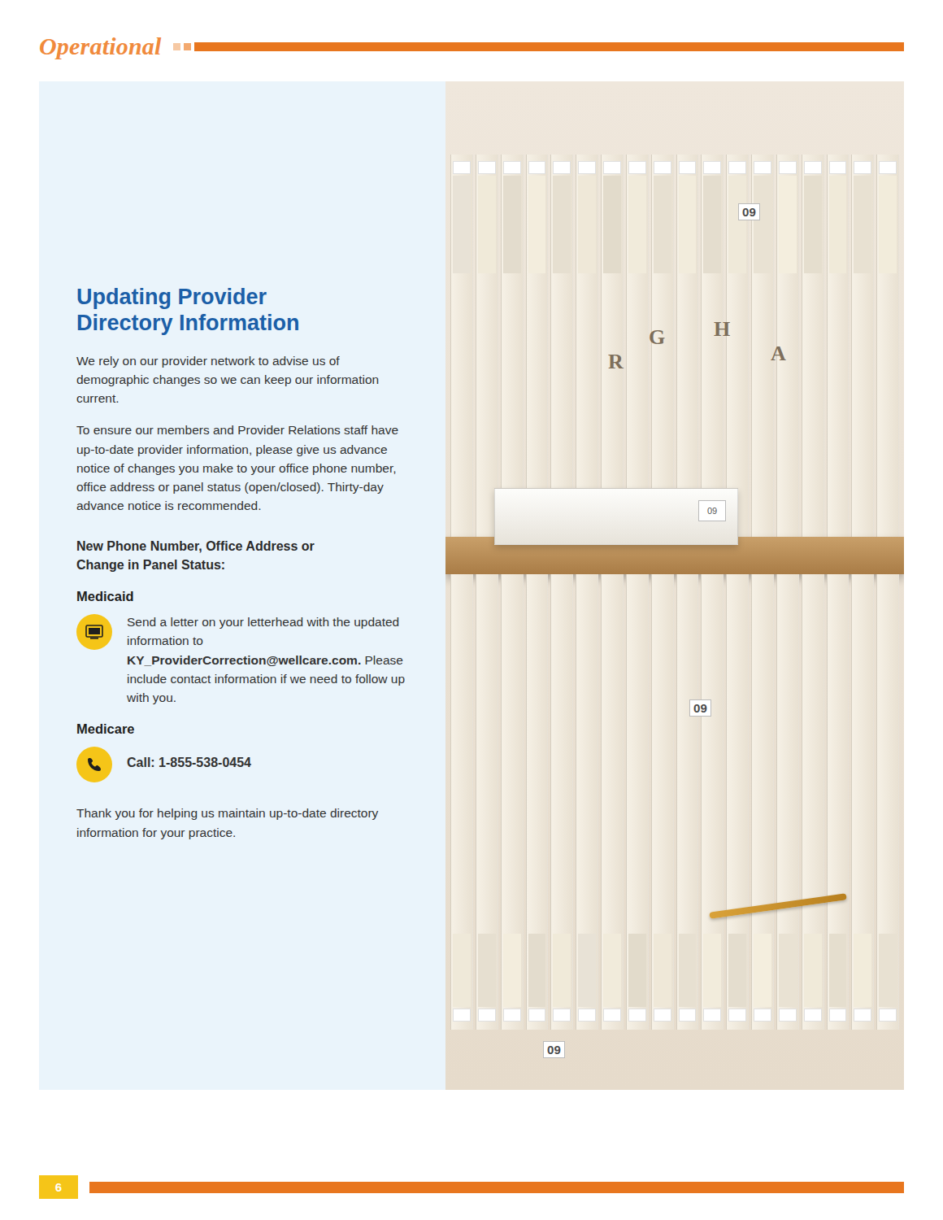Operational
Updating Provider
Directory Information
We rely on our provider network to advise us of demographic changes so we can keep our information current.
To ensure our members and Provider Relations staff have up-to-date provider information, please give us advance notice of changes you make to your office phone number, office address or panel status (open/closed). Thirty-day advance notice is recommended.
New Phone Number, Office Address or
Change in Panel Status:
Medicaid
Send a letter on your letterhead with the updated information to KY_ProviderCorrection@wellcare.com. Please include contact information if we need to follow up with you.
Medicare
Call: 1-855-538-0454
Thank you for helping us maintain up-to-date directory information for your practice.
G H A R 09 09 09 04
09
6